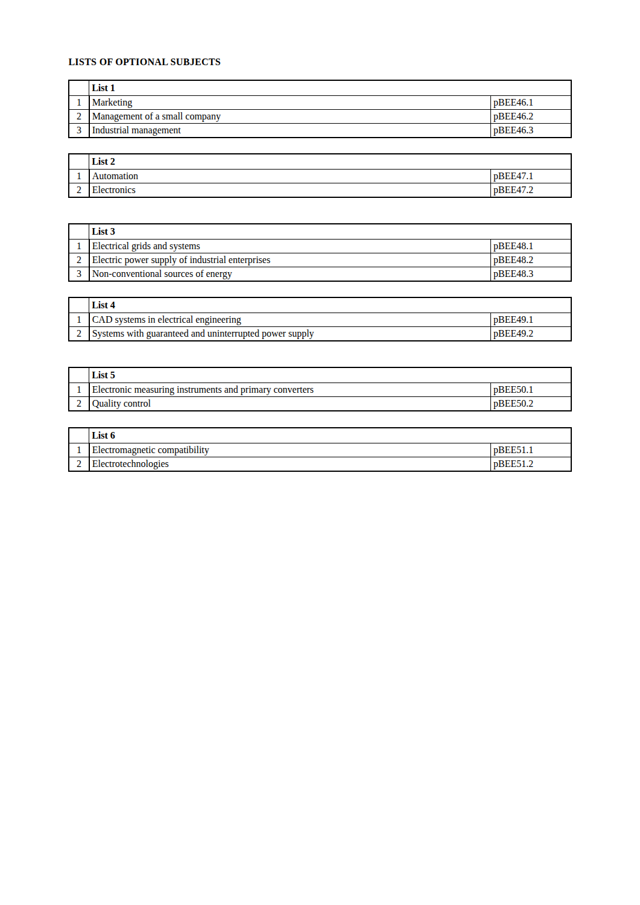LISTS OF OPTIONAL SUBJECTS
| | List 1 |
| 1 | Marketing | pBEE46.1 |
| 2 | Management of a small company | pBEE46.2 |
| 3 | Industrial management | pBEE46.3 |
| | List 2 |
| 1 | Automation | pBEE47.1 |
| 2 | Electronics | pBEE47.2 |
| | List 3 |
| 1 | Electrical grids and systems | pBEE48.1 |
| 2 | Electric power supply of industrial enterprises | pBEE48.2 |
| 3 | Non-conventional sources of energy | pBEE48.3 |
| | List 4 |
| 1 | CAD systems in electrical engineering | pBEE49.1 |
| 2 | Systems with guaranteed and uninterrupted power supply | pBEE49.2 |
| | List 5 |
| 1 | Electronic measuring instruments and primary converters | pBEE50.1 |
| 2 | Quality control | pBEE50.2 |
| | List 6 |
| 1 | Electromagnetic compatibility | pBEE51.1 |
| 2 | Electrotechnologies | pBEE51.2 |